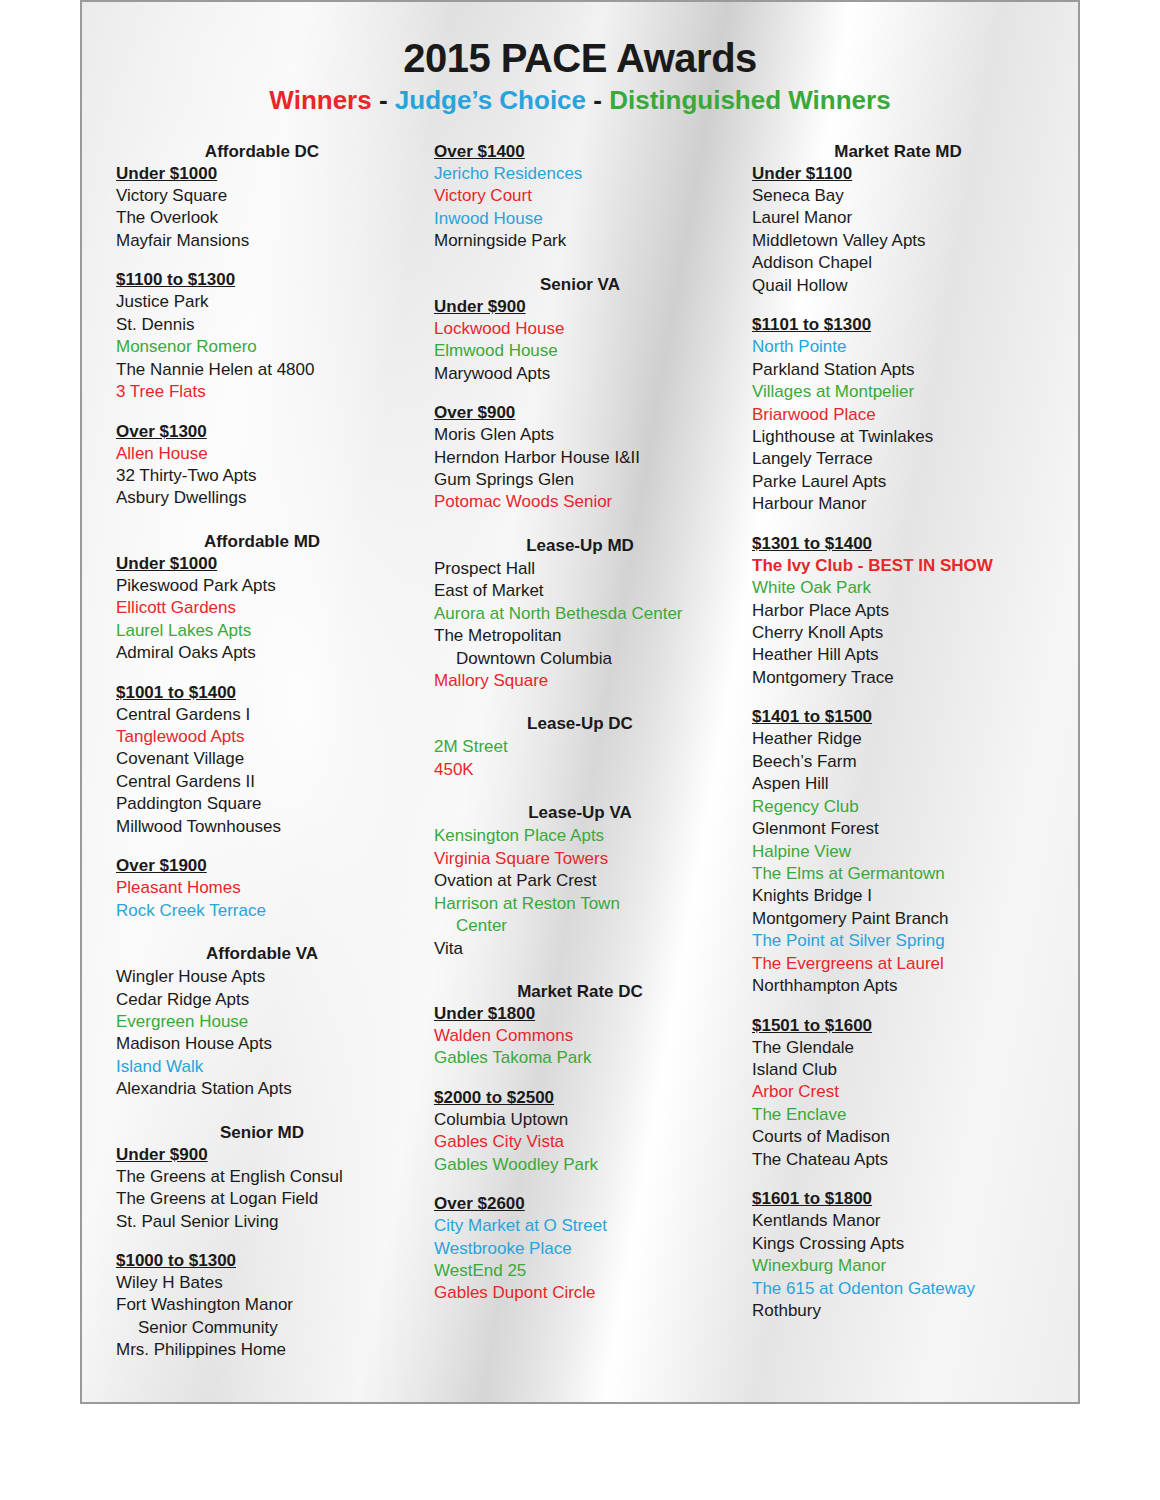2015 PACE Awards
Winners - Judge’s Choice - Distinguished Winners
Affordable DC
Under $1000
Victory Square
The Overlook
Mayfair Mansions
$1100 to $1300
Justice Park
St. Dennis
Monsenor Romero
The Nannie Helen at 4800
3 Tree Flats
Over $1300
Allen House
32 Thirty-Two Apts
Asbury Dwellings
Affordable MD
Under $1000
Pikeswood Park Apts
Ellicott Gardens
Laurel Lakes Apts
Admiral Oaks Apts
$1001 to $1400
Central Gardens I
Tanglewood Apts
Covenant Village
Central Gardens II
Paddington Square
Millwood Townhouses
Over $1900
Pleasant Homes
Rock Creek Terrace
Affordable VA
Wingler House Apts
Cedar Ridge Apts
Evergreen House
Madison House Apts
Island Walk
Alexandria Station Apts
Senior MD
Under $900
The Greens at English Consul
The Greens at Logan Field
St. Paul Senior Living
$1000 to $1300
Wiley H Bates
Fort Washington ManorSenior Community
Mrs. Philippines Home
Over $1400
Jericho Residences
Victory Court
Inwood House
Morningside Park
Senior VA
Under $900
Lockwood House
Elmwood House
Marywood Apts
Over $900
Moris Glen Apts
Herndon Harbor House I&II
Gum Springs Glen
Potomac Woods Senior
Lease-Up MD
Prospect Hall
East of Market
Aurora at North Bethesda Center
The MetropolitanDowntown Columbia
Mallory Square
Lease-Up DC
2M Street
450K
Lease-Up VA
Kensington Place Apts
Virginia Square Towers
Ovation at Park Crest
Harrison at Reston TownCenter
Vita
Market Rate DC
Under $1800
Walden Commons
Gables Takoma Park
$2000 to $2500
Columbia Uptown
Gables City Vista
Gables Woodley Park
Over $2600
City Market at O Street
Westbrooke Place
WestEnd 25
Gables Dupont Circle
Market Rate MD
Under $1100
Seneca Bay
Laurel Manor
Middletown Valley Apts
Addison Chapel
Quail Hollow
$1101 to $1300
North Pointe
Parkland Station Apts
Villages at Montpelier
Briarwood Place
Lighthouse at Twinlakes
Langely Terrace
Parke Laurel Apts
Harbour Manor
$1301 to $1400
The Ivy Club - BEST IN SHOW
White Oak Park
Harbor Place Apts
Cherry Knoll Apts
Heather Hill Apts
Montgomery Trace
$1401 to $1500
Heather Ridge
Beech’s Farm
Aspen Hill
Regency Club
Glenmont Forest
Halpine View
The Elms at Germantown
Knights Bridge I
Montgomery Paint Branch
The Point at Silver Spring
The Evergreens at Laurel
Northhampton Apts
$1501 to $1600
The Glendale
Island Club
Arbor Crest
The Enclave
Courts of Madison
The Chateau Apts
$1601 to $1800
Kentlands Manor
Kings Crossing Apts
Winexburg Manor
The 615 at Odenton Gateway
Rothbury